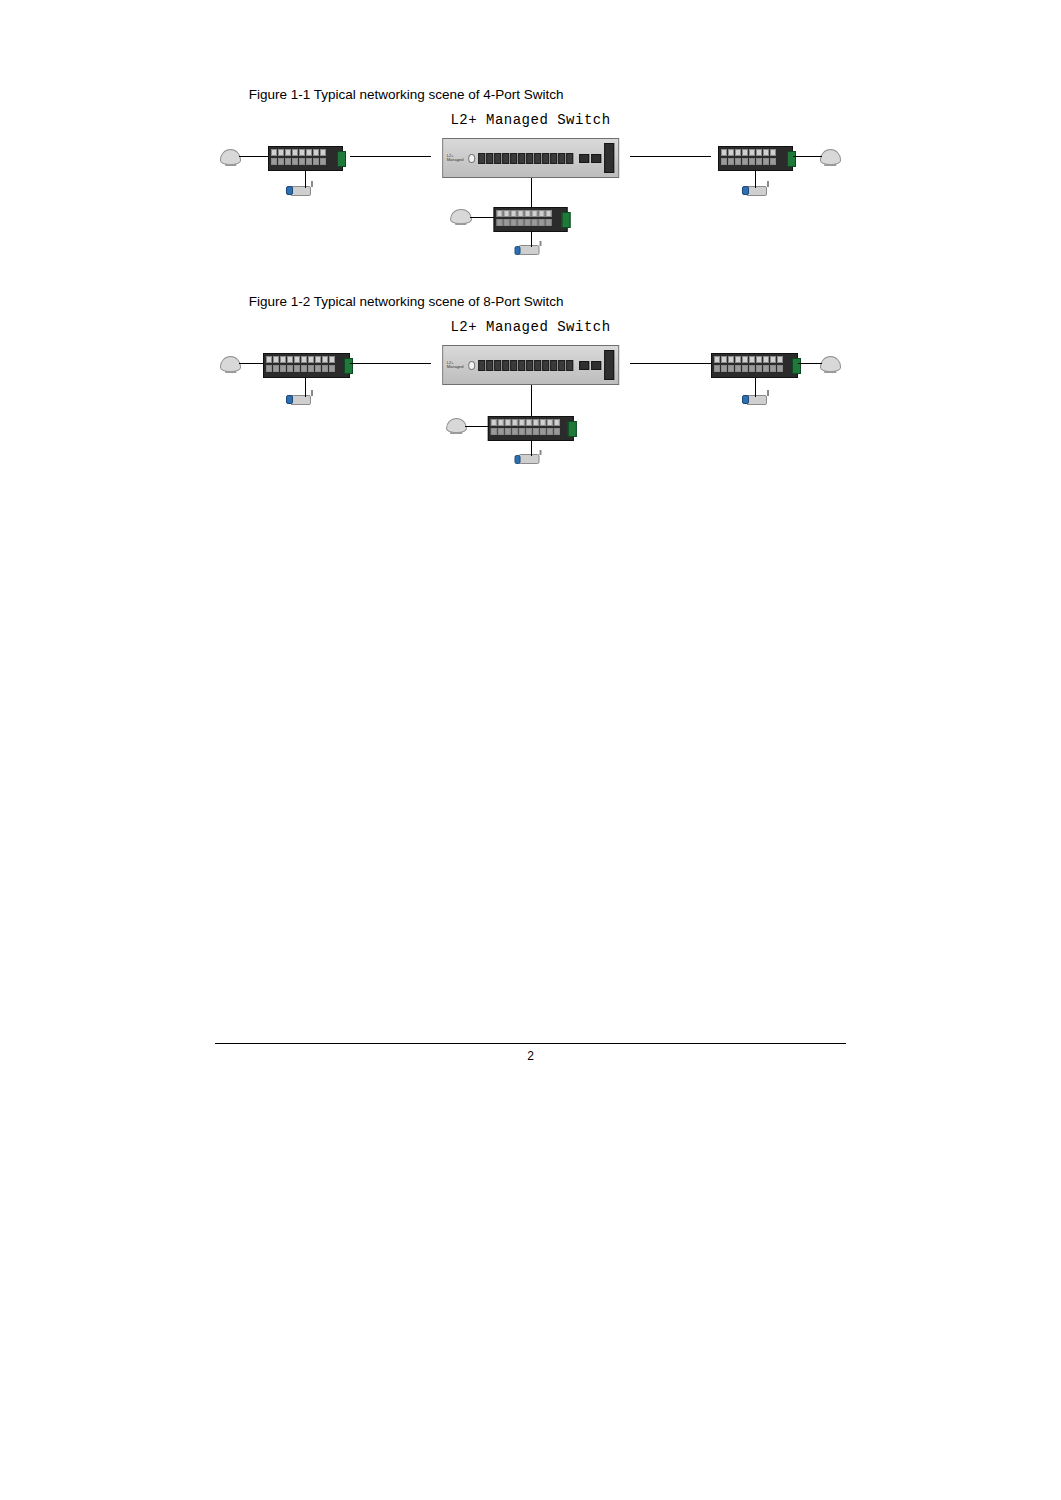Figure 1-1 Typical networking scene of 4-Port Switch
L2+ Managed Switch
L2+ Managed
Figure 1-2 Typical networking scene of 8-Port Switch
L2+ Managed Switch
L2+ Managed
2